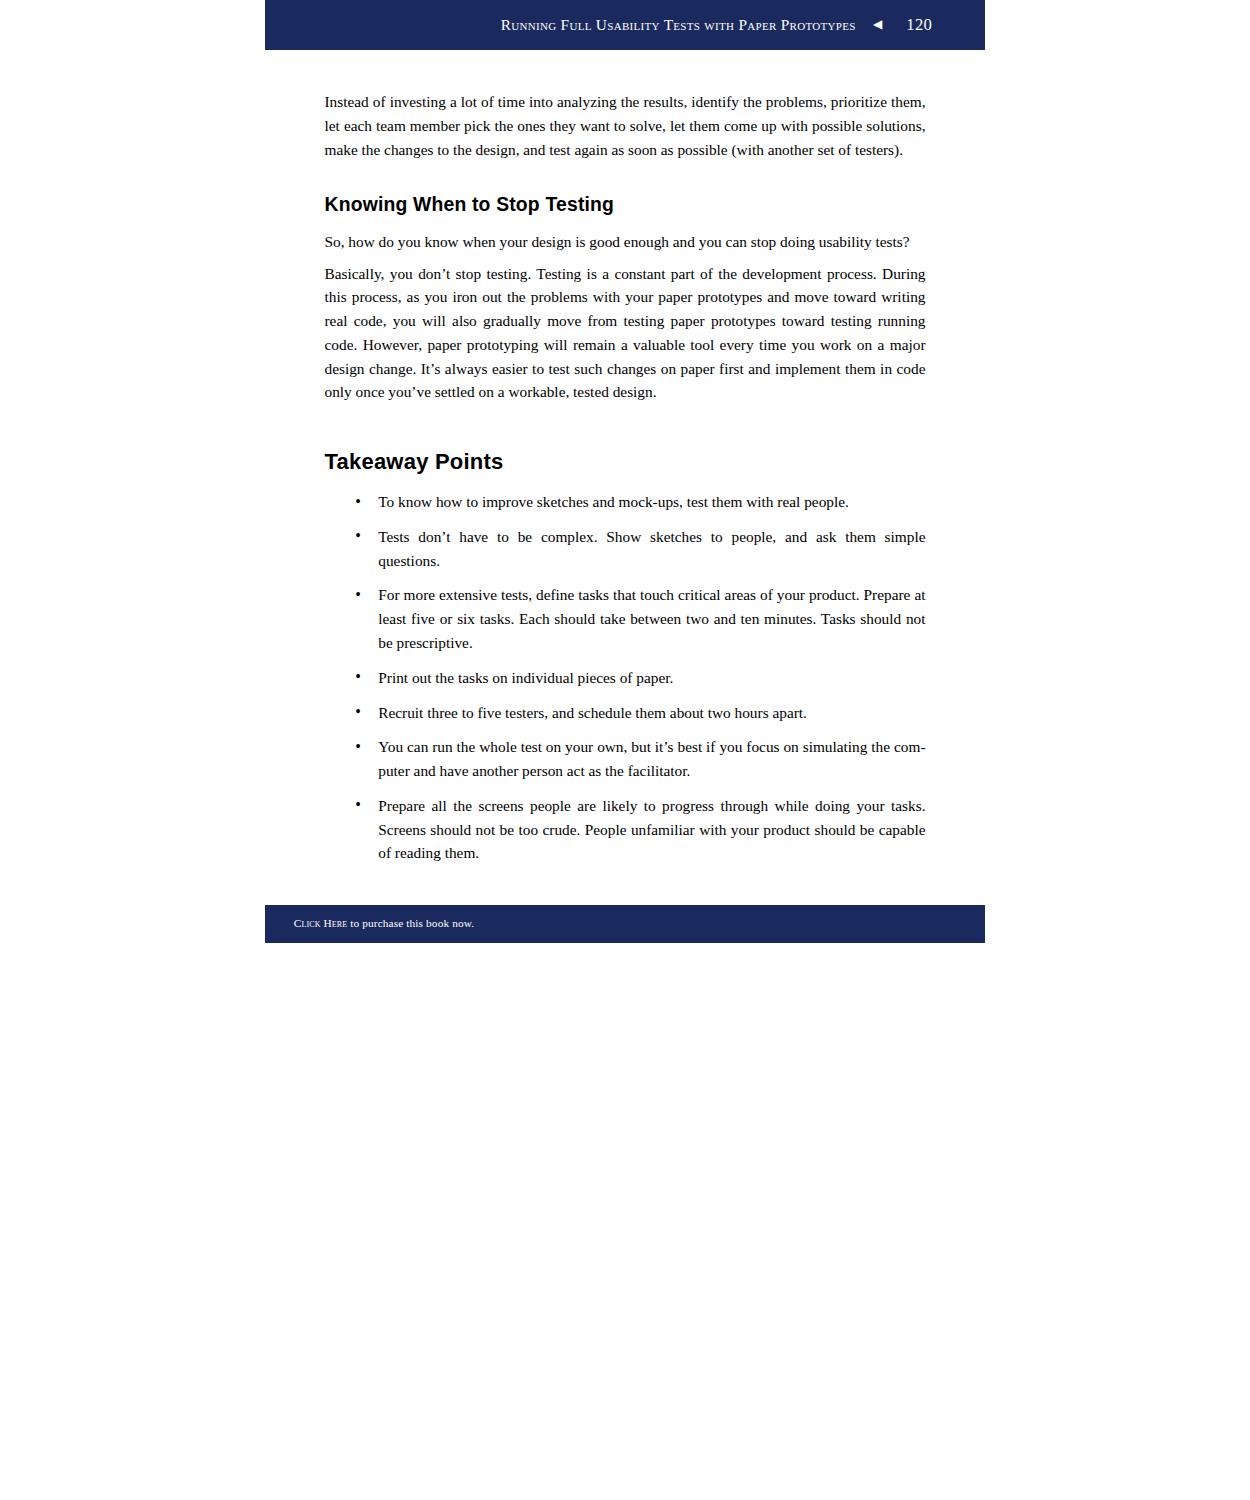Running Full Usability Tests with Paper Prototypes ◀ 120
Instead of investing a lot of time into analyzing the results, identify the problems, prioritize them, let each team member pick the ones they want to solve, let them come up with possible solutions, make the changes to the design, and test again as soon as possible (with another set of testers).
Knowing When to Stop Testing
So, how do you know when your design is good enough and you can stop doing usability tests?
Basically, you don’t stop testing. Testing is a constant part of the development process. During this process, as you iron out the problems with your paper prototypes and move toward writing real code, you will also gradually move from testing paper prototypes toward testing running code. However, paper prototyping will remain a valuable tool every time you work on a major design change. It’s always easier to test such changes on paper first and implement them in code only once you’ve settled on a workable, tested design.
Takeaway Points
To know how to improve sketches and mock-ups, test them with real people.
Tests don’t have to be complex. Show sketches to people, and ask them simple questions.
For more extensive tests, define tasks that touch critical areas of your product. Prepare at least five or six tasks. Each should take between two and ten minutes. Tasks should not be prescriptive.
Print out the tasks on individual pieces of paper.
Recruit three to five testers, and schedule them about two hours apart.
You can run the whole test on your own, but it’s best if you focus on simulating the computer and have another person act as the facilitator.
Prepare all the screens people are likely to progress through while doing your tasks. Screens should not be too crude. People unfamiliar with your product should be capable of reading them.
Click Here to purchase this book now.